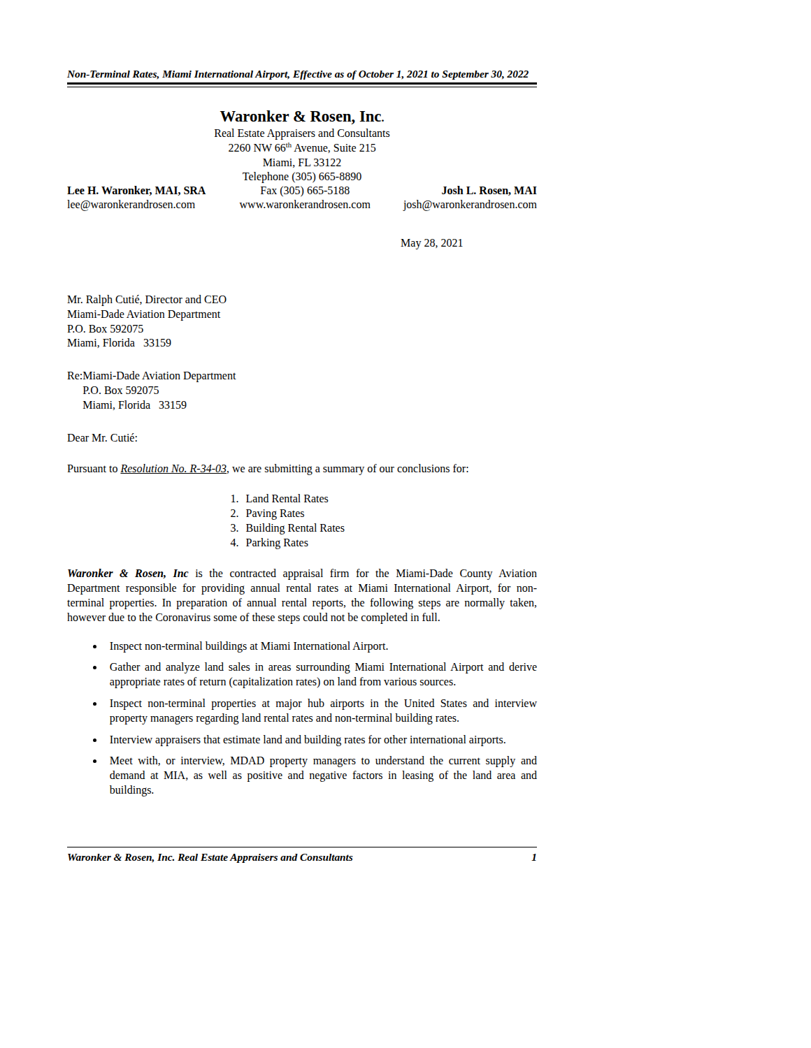Non-Terminal Rates, Miami International Airport, Effective as of October 1, 2021 to September 30, 2022
Waronker & Rosen, Inc.
Real Estate Appraisers and Consultants
2260 NW 66th Avenue, Suite 215
Miami, FL 33122
Telephone (305) 665-8890
| Lee H. Waronker, MAI, SRA | Fax (305) 665-5188 | Josh L. Rosen, MAI |
| lee@waronkerandrosen.com | www.waronkerandrosen.com | josh@waronkerandrosen.com |
May 28, 2021
Mr. Ralph Cutié, Director and CEO
Miami-Dade Aviation Department
P.O. Box 592075
Miami, Florida 33159
| Re: | Miami-Dade Aviation Department P.O. Box 592075 Miami, Florida 33159 |
Dear Mr. Cutié:
Pursuant to Resolution No. R-34-03, we are submitting a summary of our conclusions for:
Land Rental Rates
Paving Rates
Building Rental Rates
Parking Rates
Waronker & Rosen, Inc is the contracted appraisal firm for the Miami-Dade County Aviation Department responsible for providing annual rental rates at Miami International Airport, for non-terminal properties. In preparation of annual rental reports, the following steps are normally taken, however due to the Coronavirus some of these steps could not be completed in full.
Inspect non-terminal buildings at Miami International Airport.
Gather and analyze land sales in areas surrounding Miami International Airport and derive appropriate rates of return (capitalization rates) on land from various sources.
Inspect non-terminal properties at major hub airports in the United States and interview property managers regarding land rental rates and non-terminal building rates.
Interview appraisers that estimate land and building rates for other international airports.
Meet with, or interview, MDAD property managers to understand the current supply and demand at MIA, as well as positive and negative factors in leasing of the land area and buildings.
Waronker & Rosen, Inc. Real Estate Appraisers and Consultants 1